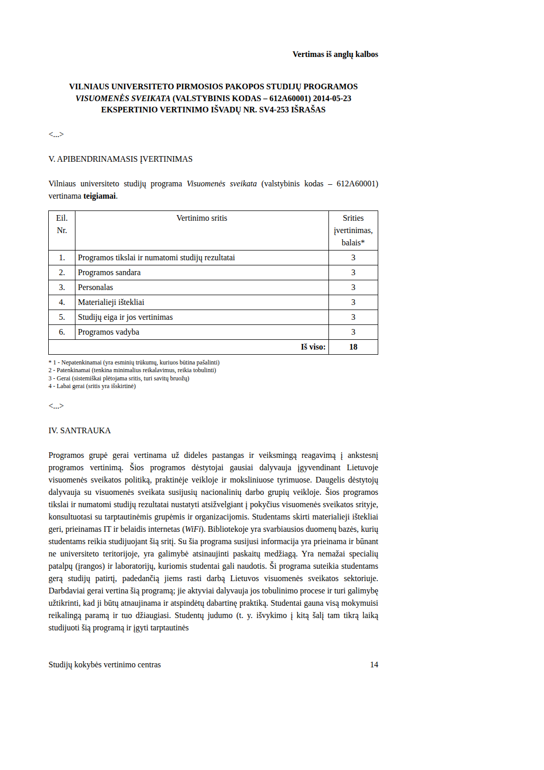Vertimas iš anglų kalbos
VILNIAUS UNIVERSITETO PIRMOSIOS PAKOPOS STUDIJŲ PROGRAMOS
VISUOMENĖS SVEIKATA (VALSTYBINIS KODAS – 612A60001) 2014-05-23
EKSPERTINIO VERTINIMO IŠVADŲ NR. SV4-253 IŠRAŠAS
<...>
V. APIBENDRINAMASIS ĮVERTINIMAS
Vilniaus universiteto studijų programa Visuomenės sveikata (valstybinis kodas – 612A60001) vertinama teigiamai.
| Eil. Nr. | Vertinimo sritis | Srities įvertinimas, balais* |
| --- | --- | --- |
| 1. | Programos tikslai ir numatomi studijų rezultatai | 3 |
| 2. | Programos sandara | 3 |
| 3. | Personalas | 3 |
| 4. | Materialieji ištekliai | 3 |
| 5. | Studijų eiga ir jos vertinimas | 3 |
| 6. | Programos vadyba | 3 |
| Iš viso: | 18 |
* 1 - Nepatenkinamai (yra esminių trūkumų, kuriuos būtina pašalinti)
2 - Patenkinamai (tenkina minimalius reikalavimus, reikia tobulinti)
3 - Gerai (sistemiškai plėtojama sritis, turi savitų bruožų)
4 - Labai gerai (sritis yra išskirtinė)
<...>
IV. SANTRAUKA
Programos grupė gerai vertinama už dideles pastangas ir veiksmingą reagavimą į ankstesnį programos vertinimą. Šios programos dėstytojai gausiai dalyvauja įgyvendinant Lietuvoje visuomenės sveikatos politiką, praktinėje veikloje ir moksliniuose tyrimuose. Daugelis dėstytojų dalyvauja su visuomenės sveikata susijusių nacionalinių darbo grupių veikloje. Šios programos tikslai ir numatomi studijų rezultatai nustatyti atsižvelgiant į pokyčius visuomenės sveikatos srityje, konsultuotasi su tarptautinėmis grupėmis ir organizacijomis. Studentams skirti materialieji ištekliai geri, prieinamas IT ir belaidis internetas (WiFi). Bibliotekoje yra svarbiausios duomenų bazės, kurių studentams reikia studijuojant šią sritį. Su šia programa susijusi informacija yra prieinama ir būnant ne universiteto teritorijoje, yra galimybė atsinaujinti paskaitų medžiagą. Yra nemažai specialių patalpų (įrangos) ir laboratorijų, kuriomis studentai gali naudotis. Ši programa suteikia studentams gerą studijų patirtį, padedančią jiems rasti darbą Lietuvos visuomenės sveikatos sektoriuje. Darbdaviai gerai vertina šią programą; jie aktyviai dalyvauja jos tobulinimo procese ir turi galimybę užtikrinti, kad ji būtų atnaujinama ir atspindėtų dabartinę praktiką. Studentai gauna visą mokymuisi reikalingą paramą ir tuo džiaugiasi. Studentų judumo (t. y. išvykimo į kitą šalį tam tikrą laiką studijuoti šią programą ir įgyti tarptautinės
Studijų kokybės vertinimo centras 14